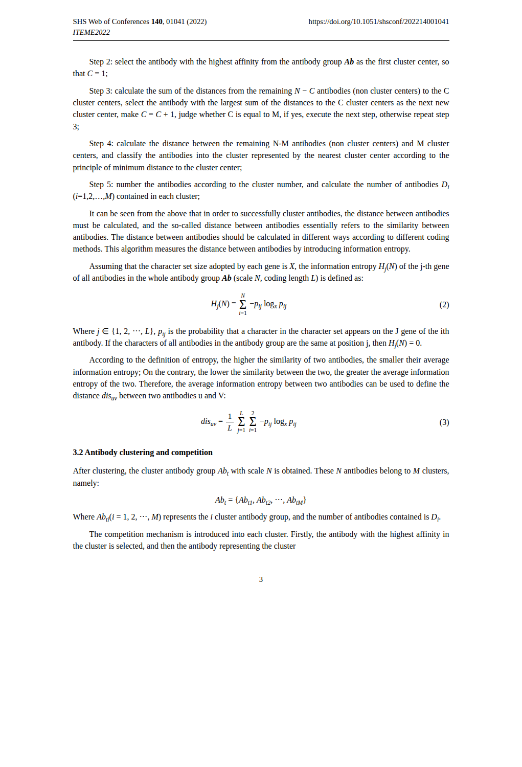SHS Web of Conferences 140, 01041 (2022)
ITEME2022
https://doi.org/10.1051/shsconf/202214001041
Step 2: select the antibody with the highest affinity from the antibody group Ab as the first cluster center, so that C = 1;
Step 3: calculate the sum of the distances from the remaining N − C antibodies (non cluster centers) to the C cluster centers, select the antibody with the largest sum of the distances to the C cluster centers as the next new cluster center, make C = C + 1, judge whether C is equal to M, if yes, execute the next step, otherwise repeat step 3;
Step 4: calculate the distance between the remaining N-M antibodies (non cluster centers) and M cluster centers, and classify the antibodies into the cluster represented by the nearest cluster center according to the principle of minimum distance to the cluster center;
Step 5: number the antibodies according to the cluster number, and calculate the number of antibodies Di (i=1,2,…,M) contained in each cluster;
It can be seen from the above that in order to successfully cluster antibodies, the distance between antibodies must be calculated, and the so-called distance between antibodies essentially refers to the similarity between antibodies. The distance between antibodies should be calculated in different ways according to different coding methods. This algorithm measures the distance between antibodies by introducing information entropy.
Assuming that the character set size adopted by each gene is X, the information entropy Hj(N) of the j-th gene of all antibodies in the whole antibody group Ab (scale N, coding length L) is defined as:
Hj(N) = NΣi=1 −pij logx pij
(2)
Where j ∈ {1, 2, ···, L}, pij is the probability that a character in the character set appears on the J gene of the ith antibody. If the characters of all antibodies in the antibody group are the same at position j, then Hj(N) = 0.
According to the definition of entropy, the higher the similarity of two antibodies, the smaller their average information entropy; On the contrary, the lower the similarity between the two, the greater the average information entropy of the two. Therefore, the average information entropy between two antibodies can be used to define the distance disuv between two antibodies u and V:
disuv = 1 L LΣj=1 2 Σi=1 −pij logx pij
(3)
3.2 Antibody clustering and competition
After clustering, the cluster antibody group Abt with scale N is obtained. These N antibodies belong to M clusters, namely:
Abt = {Abt1, Abt2, ···, AbtM}
Where Abti(i = 1, 2, ···, M) represents the i cluster antibody group, and the number of antibodies contained is Di.
The competition mechanism is introduced into each cluster. Firstly, the antibody with the highest affinity in the cluster is selected, and then the antibody representing the cluster
3